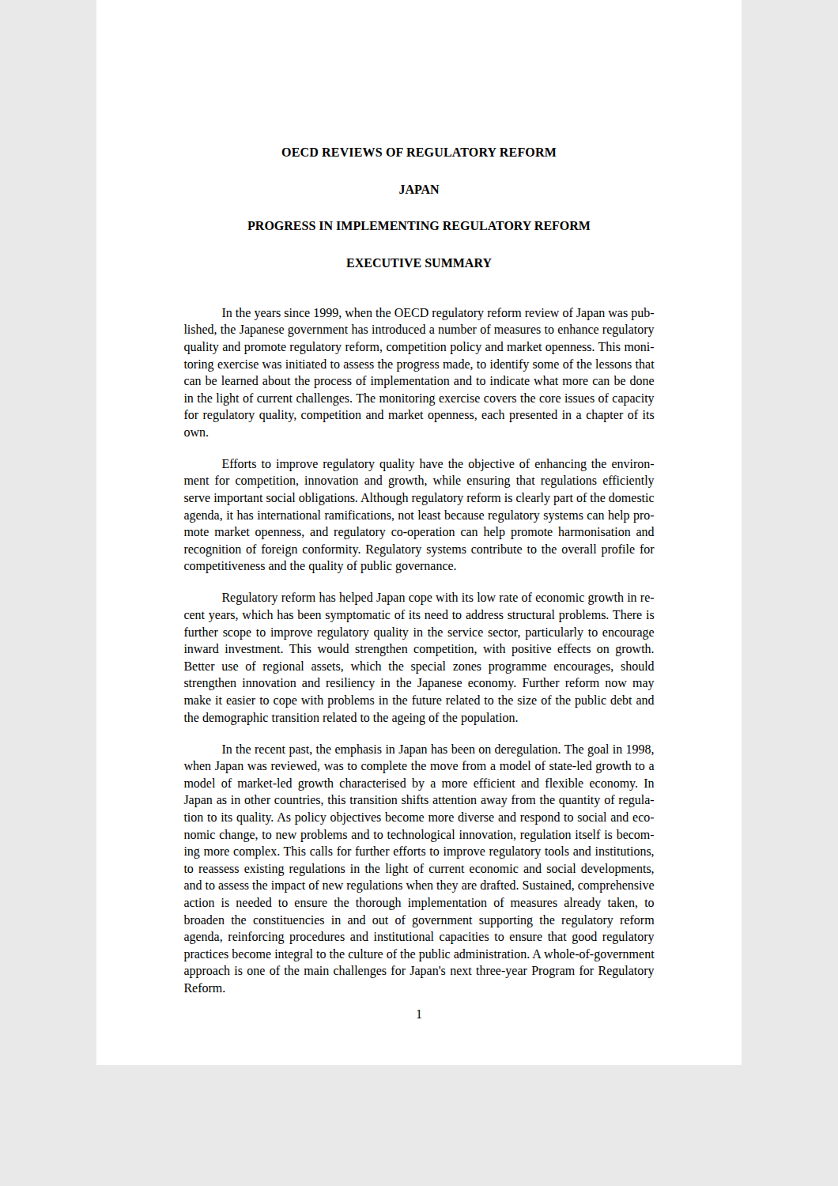OECD REVIEWS OF REGULATORY REFORM
JAPAN
PROGRESS IN IMPLEMENTING REGULATORY REFORM
EXECUTIVE SUMMARY
In the years since 1999, when the OECD regulatory reform review of Japan was published, the Japanese government has introduced a number of measures to enhance regulatory quality and promote regulatory reform, competition policy and market openness. This monitoring exercise was initiated to assess the progress made, to identify some of the lessons that can be learned about the process of implementation and to indicate what more can be done in the light of current challenges. The monitoring exercise covers the core issues of capacity for regulatory quality, competition and market openness, each presented in a chapter of its own.
Efforts to improve regulatory quality have the objective of enhancing the environment for competition, innovation and growth, while ensuring that regulations efficiently serve important social obligations. Although regulatory reform is clearly part of the domestic agenda, it has international ramifications, not least because regulatory systems can help promote market openness, and regulatory co-operation can help promote harmonisation and recognition of foreign conformity. Regulatory systems contribute to the overall profile for competitiveness and the quality of public governance.
Regulatory reform has helped Japan cope with its low rate of economic growth in recent years, which has been symptomatic of its need to address structural problems. There is further scope to improve regulatory quality in the service sector, particularly to encourage inward investment. This would strengthen competition, with positive effects on growth. Better use of regional assets, which the special zones programme encourages, should strengthen innovation and resiliency in the Japanese economy. Further reform now may make it easier to cope with problems in the future related to the size of the public debt and the demographic transition related to the ageing of the population.
In the recent past, the emphasis in Japan has been on deregulation. The goal in 1998, when Japan was reviewed, was to complete the move from a model of state-led growth to a model of market-led growth characterised by a more efficient and flexible economy. In Japan as in other countries, this transition shifts attention away from the quantity of regulation to its quality. As policy objectives become more diverse and respond to social and economic change, to new problems and to technological innovation, regulation itself is becoming more complex. This calls for further efforts to improve regulatory tools and institutions, to reassess existing regulations in the light of current economic and social developments, and to assess the impact of new regulations when they are drafted. Sustained, comprehensive action is needed to ensure the thorough implementation of measures already taken, to broaden the constituencies in and out of government supporting the regulatory reform agenda, reinforcing procedures and institutional capacities to ensure that good regulatory practices become integral to the culture of the public administration. A whole-of-government approach is one of the main challenges for Japan's next three-year Program for Regulatory Reform.
1